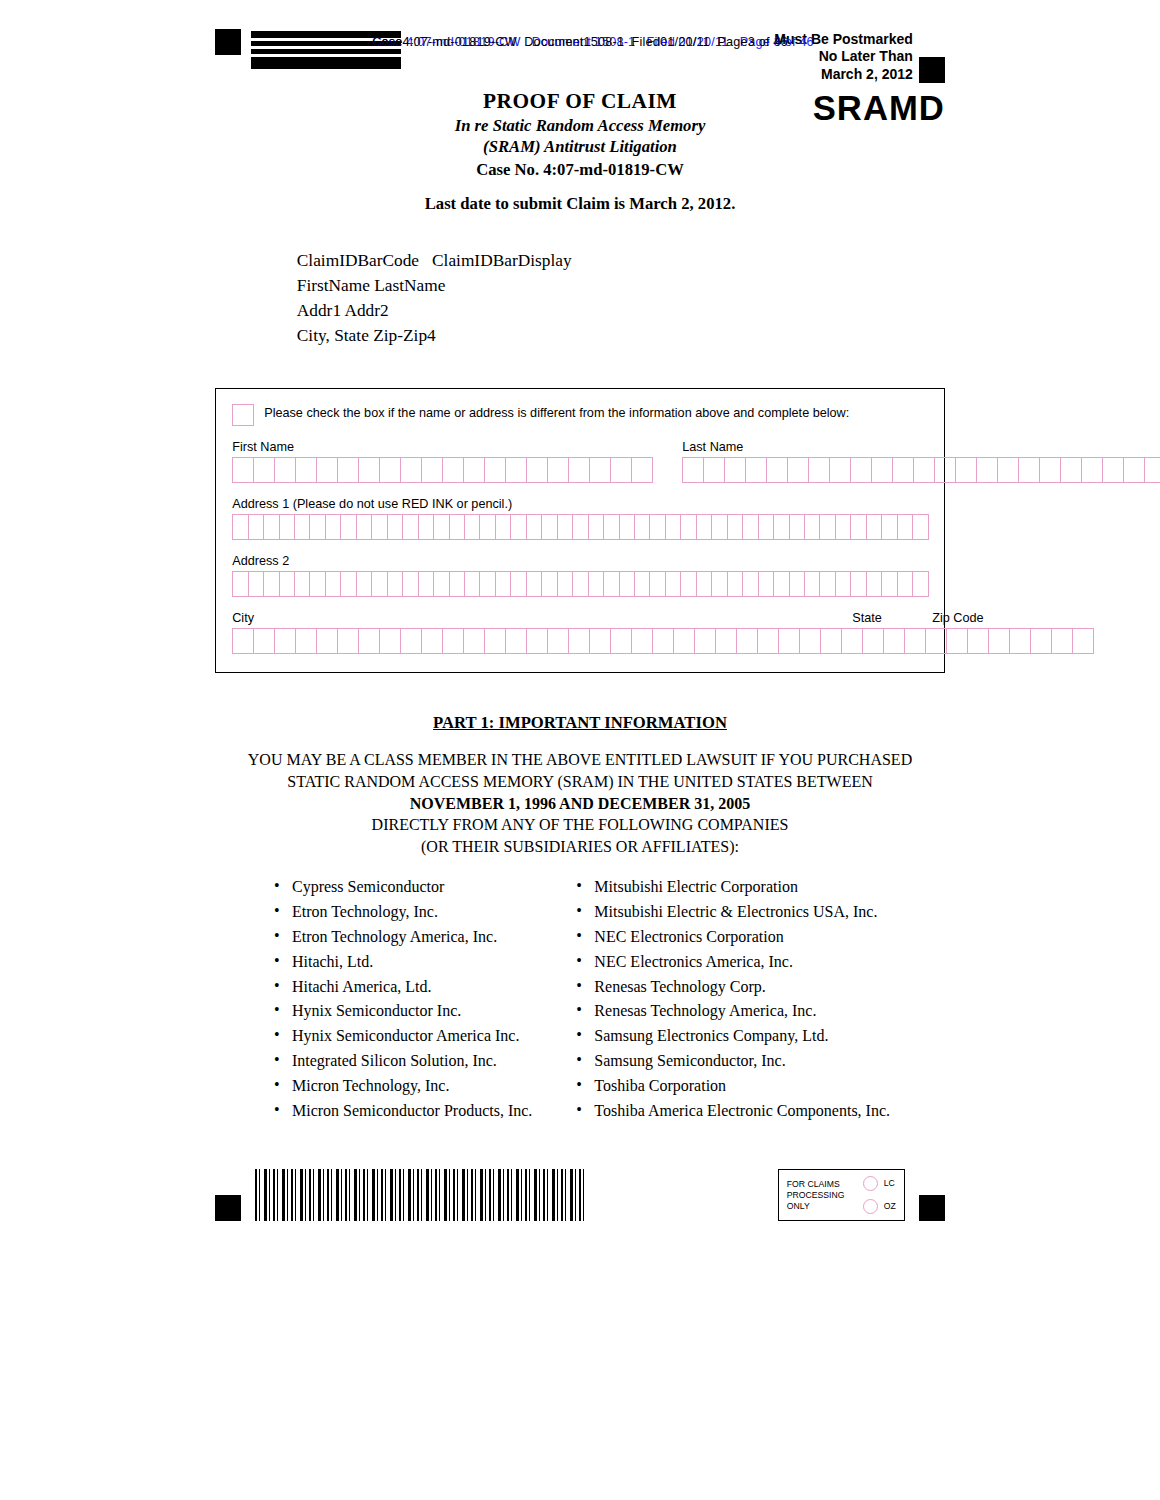Case 4:07-md-01819-CW Document 1508-1 Filed 01/20/11 Page 3 of 46 Case4:07-md-01819-CW Document1508-1 Filed01/20/11 Page3 of 46
Must Be Postmarked
No Later Than
March 2, 2012
SRAMD
PROOF OF CLAIM
In re Static Random Access Memory
(SRAM) Antitrust Litigation
Case No. 4:07-md-01819-CW
Last date to submit Claim is March 2, 2012.
ClaimIDBarCode ClaimIDBarDisplay
FirstName LastName
Addr1 Addr2
City, State Zip-Zip4
Please check the box if the name or address is different from the information above and complete below:
First Name
Last Name
Address 1 (Please do not use RED INK or pencil.)
Address 2
City
State
Zip Code
PART 1: IMPORTANT INFORMATION
YOU MAY BE A CLASS MEMBER IN THE ABOVE ENTITLED LAWSUIT IF YOU PURCHASED
STATIC RANDOM ACCESS MEMORY (SRAM) IN THE UNITED STATES BETWEEN
NOVEMBER 1, 1996 AND DECEMBER 31, 2005
DIRECTLY FROM ANY OF THE FOLLOWING COMPANIES
(OR THEIR SUBSIDIARIES OR AFFILIATES):
Cypress Semiconductor
Etron Technology, Inc.
Etron Technology America, Inc.
Hitachi, Ltd.
Hitachi America, Ltd.
Hynix Semiconductor Inc.
Hynix Semiconductor America Inc.
Integrated Silicon Solution, Inc.
Micron Technology, Inc.
Micron Semiconductor Products, Inc.
Mitsubishi Electric Corporation
Mitsubishi Electric & Electronics USA, Inc.
NEC Electronics Corporation
NEC Electronics America, Inc.
Renesas Technology Corp.
Renesas Technology America, Inc.
Samsung Electronics Company, Ltd.
Samsung Semiconductor, Inc.
Toshiba Corporation
Toshiba America Electronic Components, Inc.
FOR CLAIMS PROCESSING ONLY
LC
OZ